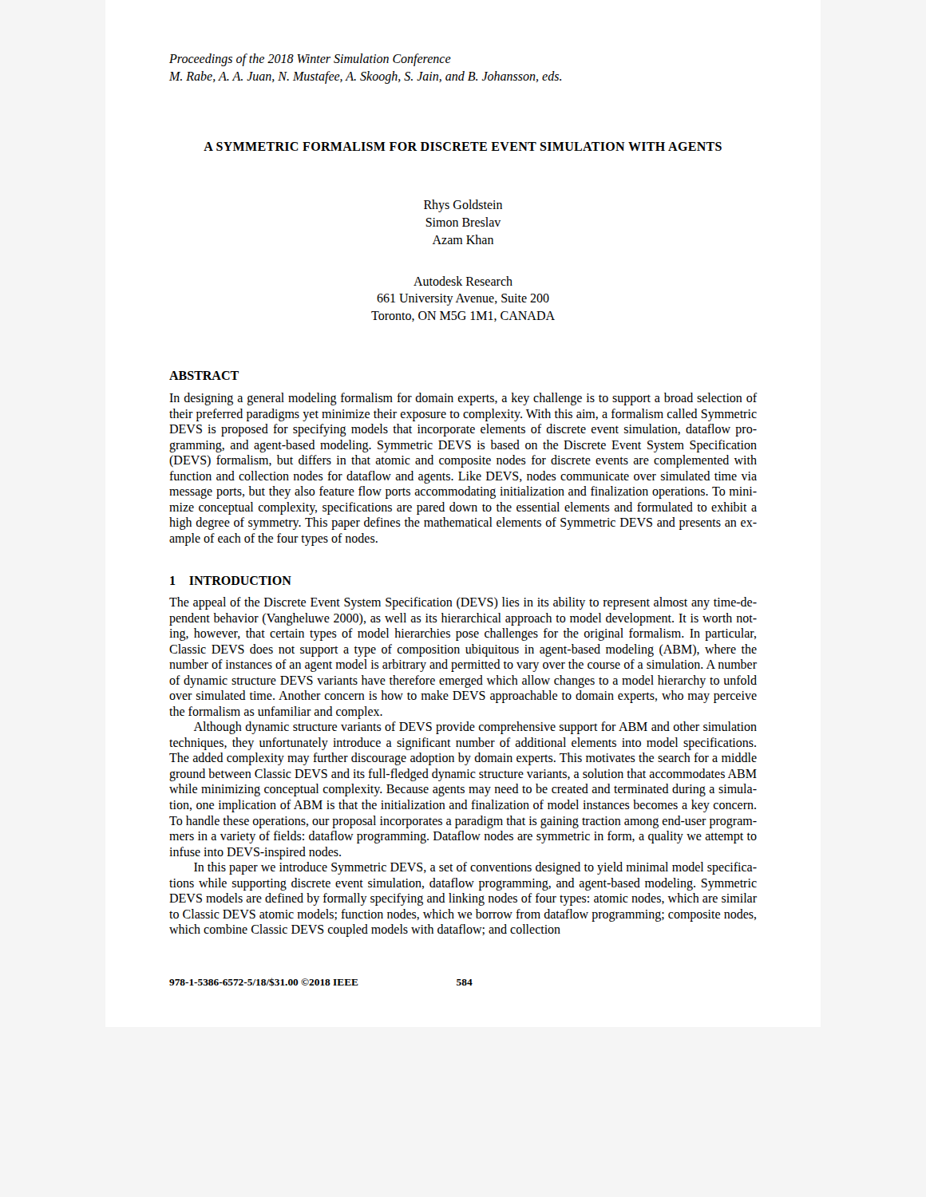Proceedings of the 2018 Winter Simulation Conference
M. Rabe, A. A. Juan, N. Mustafee, A. Skoogh, S. Jain, and B. Johansson, eds.
A Symmetric Formalism for Discrete Event Simulation with Agents
Rhys Goldstein
Simon Breslav
Azam Khan
Autodesk Research
661 University Avenue, Suite 200
Toronto, ON M5G 1M1, CANADA
Abstract
In designing a general modeling formalism for domain experts, a key challenge is to support a broad selection of their preferred paradigms yet minimize their exposure to complexity. With this aim, a formalism called Symmetric DEVS is proposed for specifying models that incorporate elements of discrete event simulation, dataflow programming, and agent-based modeling. Symmetric DEVS is based on the Discrete Event System Specification (DEVS) formalism, but differs in that atomic and composite nodes for discrete events are complemented with function and collection nodes for dataflow and agents. Like DEVS, nodes communicate over simulated time via message ports, but they also feature flow ports accommodating initialization and finalization operations. To minimize conceptual complexity, specifications are pared down to the essential elements and formulated to exhibit a high degree of symmetry. This paper defines the mathematical elements of Symmetric DEVS and presents an example of each of the four types of nodes.
1 Introduction
The appeal of the Discrete Event System Specification (DEVS) lies in its ability to represent almost any time-dependent behavior (Vangheluwe 2000), as well as its hierarchical approach to model development. It is worth noting, however, that certain types of model hierarchies pose challenges for the original formalism. In particular, Classic DEVS does not support a type of composition ubiquitous in agent-based modeling (ABM), where the number of instances of an agent model is arbitrary and permitted to vary over the course of a simulation. A number of dynamic structure DEVS variants have therefore emerged which allow changes to a model hierarchy to unfold over simulated time. Another concern is how to make DEVS approachable to domain experts, who may perceive the formalism as unfamiliar and complex.
Although dynamic structure variants of DEVS provide comprehensive support for ABM and other simulation techniques, they unfortunately introduce a significant number of additional elements into model specifications. The added complexity may further discourage adoption by domain experts. This motivates the search for a middle ground between Classic DEVS and its full-fledged dynamic structure variants, a solution that accommodates ABM while minimizing conceptual complexity. Because agents may need to be created and terminated during a simulation, one implication of ABM is that the initialization and finalization of model instances becomes a key concern. To handle these operations, our proposal incorporates a paradigm that is gaining traction among end-user programmers in a variety of fields: dataflow programming. Dataflow nodes are symmetric in form, a quality we attempt to infuse into DEVS-inspired nodes.
In this paper we introduce Symmetric DEVS, a set of conventions designed to yield minimal model specifications while supporting discrete event simulation, dataflow programming, and agent-based modeling. Symmetric DEVS models are defined by formally specifying and linking nodes of four types: atomic nodes, which are similar to Classic DEVS atomic models; function nodes, which we borrow from dataflow programming; composite nodes, which combine Classic DEVS coupled models with dataflow; and collection
978-1-5386-6572-5/18/$31.00 ©2018 IEEE 584